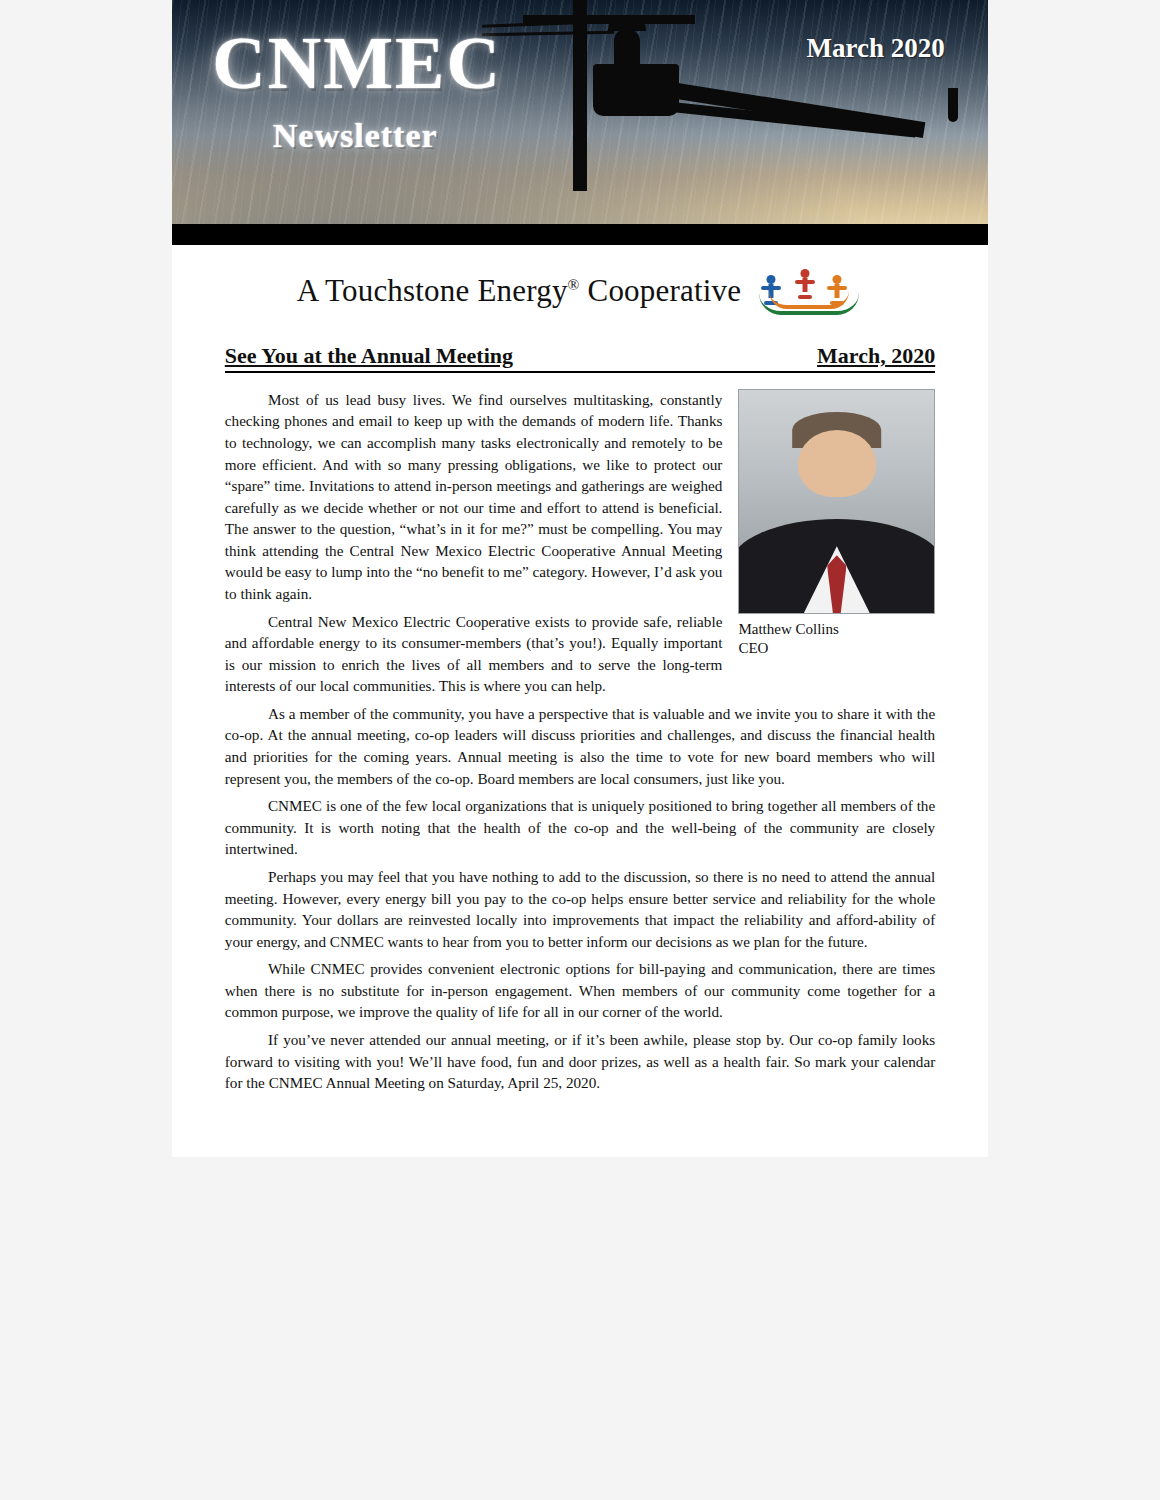March 2020
CNMEC
Newsletter
A Touchstone Energy® Cooperative
See You at the Annual Meeting March, 2020
Matthew Collins
CEO
Most of us lead busy lives. We find ourselves multitasking, constantly checking phones and email to keep up with the demands of modern life. Thanks to technology, we can accomplish many tasks electronically and remotely to be more efficient. And with so many pressing obligations, we like to protect our “spare” time. Invitations to attend in-person meetings and gatherings are weighed carefully as we decide whether or not our time and effort to attend is beneficial. The answer to the question, “what’s in it for me?” must be compelling. You may think attending the Central New Mexico Electric Cooperative Annual Meeting would be easy to lump into the “no benefit to me” category. However, I’d ask you to think again.
Central New Mexico Electric Cooperative exists to provide safe, reliable and affordable energy to its consumer-members (that’s you!). Equally important is our mission to enrich the lives of all members and to serve the long-term interests of our local communities. This is where you can help.
As a member of the community, you have a perspective that is valuable and we invite you to share it with the co-op. At the annual meeting, co-op leaders will discuss priorities and challenges, and discuss the financial health and priorities for the coming years. Annual meeting is also the time to vote for new board members who will represent you, the members of the co-op. Board members are local consumers, just like you.
CNMEC is one of the few local organizations that is uniquely positioned to bring together all members of the community. It is worth noting that the health of the co-op and the well-being of the community are closely intertwined.
Perhaps you may feel that you have nothing to add to the discussion, so there is no need to attend the annual meeting. However, every energy bill you pay to the co-op helps ensure better service and reliability for the whole community. Your dollars are reinvested locally into improvements that impact the reliability and afford-ability of your energy, and CNMEC wants to hear from you to better inform our decisions as we plan for the future.
While CNMEC provides convenient electronic options for bill-paying and communication, there are times when there is no substitute for in-person engagement. When members of our community come together for a common purpose, we improve the quality of life for all in our corner of the world.
If you’ve never attended our annual meeting, or if it’s been awhile, please stop by. Our co-op family looks forward to visiting with you! We’ll have food, fun and door prizes, as well as a health fair. So mark your calendar for the CNMEC Annual Meeting on Saturday, April 25, 2020.